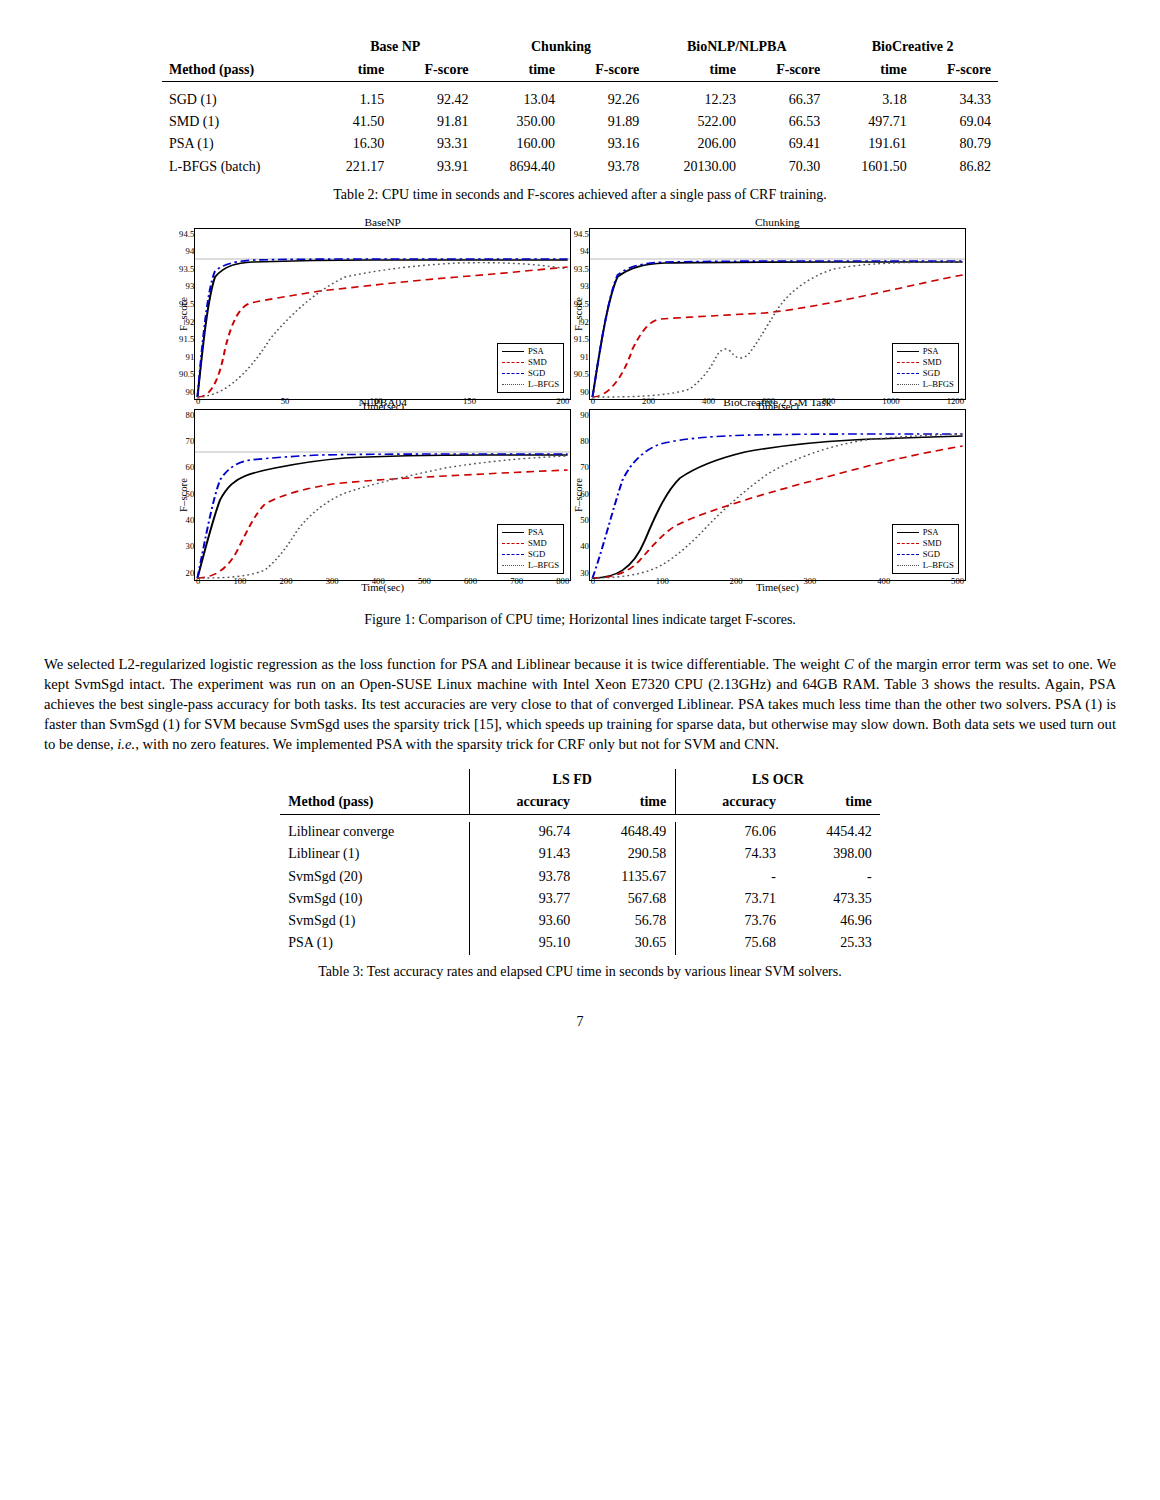| | Base NP | Chunking | BioNLP/NLPBA | BioCreative 2 |
| --- | --- | --- | --- | --- |
| Method (pass) | time | F-score | time | F-score | time | F-score | time | F-score |
| SGD (1) | 1.15 | 92.42 | 13.04 | 92.26 | 12.23 | 66.37 | 3.18 | 34.33 |
| SMD (1) | 41.50 | 91.81 | 350.00 | 91.89 | 522.00 | 66.53 | 497.71 | 69.04 |
| PSA (1) | 16.30 | 93.31 | 160.00 | 93.16 | 206.00 | 69.41 | 191.61 | 80.79 |
| L-BFGS (batch) | 221.17 | 93.91 | 8694.40 | 93.78 | 20130.00 | 70.30 | 1601.50 | 86.82 |
Table 2: CPU time in seconds and F-scores achieved after a single pass of CRF training.
BaseNP
F–score
94.59493.59392.59291.59190.590
PSA
SMD
SGD
L–BFGS
050100150200
Time(sec)
Chunking
F–score
94.59493.59392.59291.59190.590
PSA
SMD
SGD
L–BFGS
020040060080010001200
Time(sec)
NLPBA04
F–score
80706050403020
PSA
SMD
SGD
L–BFGS
0100200300400500600700800
Time(sec)
BioCreative 2 GM Task
F–score
90807060504030
PSA
SMD
SGD
L–BFGS
0100200300400500
Time(sec)
Figure 1: Comparison of CPU time; Horizontal lines indicate target F-scores.
We selected L2-regularized logistic regression as the loss function for PSA and Liblinear because it is twice differentiable. The weight C of the margin error term was set to one. We kept SvmSgd intact. The experiment was run on an Open-SUSE Linux machine with Intel Xeon E7320 CPU (2.13GHz) and 64GB RAM. Table 3 shows the results. Again, PSA achieves the best single-pass accuracy for both tasks. Its test accuracies are very close to that of converged Liblinear. PSA takes much less time than the other two solvers. PSA (1) is faster than SvmSgd (1) for SVM because SvmSgd uses the sparsity trick [15], which speeds up training for sparse data, but otherwise may slow down. Both data sets we used turn out to be dense, i.e., with no zero features. We implemented PSA with the sparsity trick for CRF only but not for SVM and CNN.
| | LS FD | LS OCR |
| --- | --- | --- |
| Method (pass) | accuracy | time | accuracy | time |
| Liblinear converge | 96.74 | 4648.49 | 76.06 | 4454.42 |
| Liblinear (1) | 91.43 | 290.58 | 74.33 | 398.00 |
| SvmSgd (20) | 93.78 | 1135.67 | - | - |
| SvmSgd (10) | 93.77 | 567.68 | 73.71 | 473.35 |
| SvmSgd (1) | 93.60 | 56.78 | 73.76 | 46.96 |
| PSA (1) | 95.10 | 30.65 | 75.68 | 25.33 |
Table 3: Test accuracy rates and elapsed CPU time in seconds by various linear SVM solvers.
7